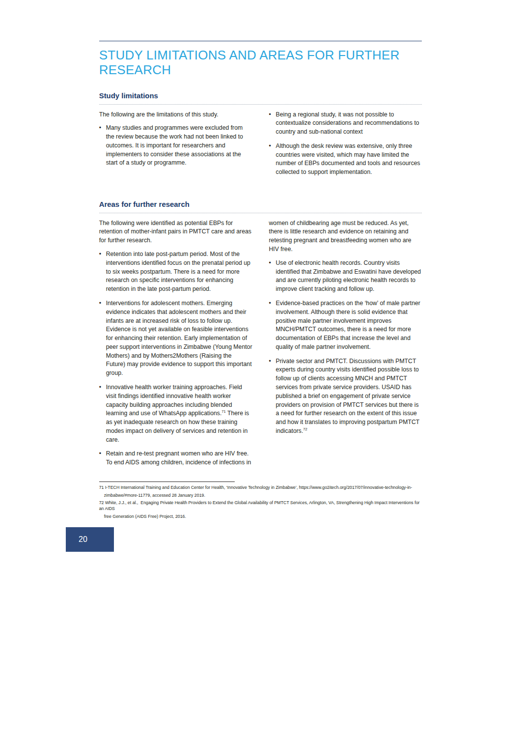STUDY LIMITATIONS AND AREAS FOR FURTHER RESEARCH
Study limitations
The following are the limitations of this study.
Many studies and programmes were excluded from the review because the work had not been linked to outcomes. It is important for researchers and implementers to consider these associations at the start of a study or programme.
Being a regional study, it was not possible to contextualize considerations and recommendations to country and sub-national context
Although the desk review was extensive, only three countries were visited, which may have limited the number of EBPs documented and tools and resources collected to support implementation.
Areas for further research
The following were identified as potential EBPs for retention of mother-infant pairs in PMTCT care and areas for further research.
Retention into late post-partum period. Most of the interventions identified focus on the prenatal period up to six weeks postpartum. There is a need for more research on specific interventions for enhancing retention in the late post-partum period.
Interventions for adolescent mothers. Emerging evidence indicates that adolescent mothers and their infants are at increased risk of loss to follow up. Evidence is not yet available on feasible interventions for enhancing their retention. Early implementation of peer support interventions in Zimbabwe (Young Mentor Mothers) and by Mothers2Mothers (Raising the Future) may provide evidence to support this important group.
Innovative health worker training approaches. Field visit findings identified innovative health worker capacity building approaches including blended learning and use of WhatsApp applications.71 There is as yet inadequate research on how these training modes impact on delivery of services and retention in care.
Retain and re-test pregnant women who are HIV free. To end AIDS among children, incidence of infections in
women of childbearing age must be reduced. As yet, there is little research and evidence on retaining and retesting pregnant and breastfeeding women who are HIV free.
Use of electronic health records. Country visits identified that Zimbabwe and Eswatini have developed and are currently piloting electronic health records to improve client tracking and follow up.
Evidence-based practices on the ‘how’ of male partner involvement. Although there is solid evidence that positive male partner involvement improves MNCH/PMTCT outcomes, there is a need for more documentation of EBPs that increase the level and quality of male partner involvement.
Private sector and PMTCT. Discussions with PMTCT experts during country visits identified possible loss to follow up of clients accessing MNCH and PMTCT services from private service providers. USAID has published a brief on engagement of private service providers on provision of PMTCT services but there is a need for further research on the extent of this issue and how it translates to improving postpartum PMTCT indicators.72
71 I-TECH International Training and Education Center for Health, ‘Innovative Technology in Zimbabwe’, https://www.go2itech.org/2017/07/innovative-technology-in-
zimbabwe/#more-11779, accessed 28 January 2019.
72 White, J.J., et al., Engaging Private Health Providers to Extend the Global Availability of PMTCT Services, Arlington, VA, Strengthening High Impact Interventions for an AIDS
free Generation (AIDS Free) Project, 2016.
20